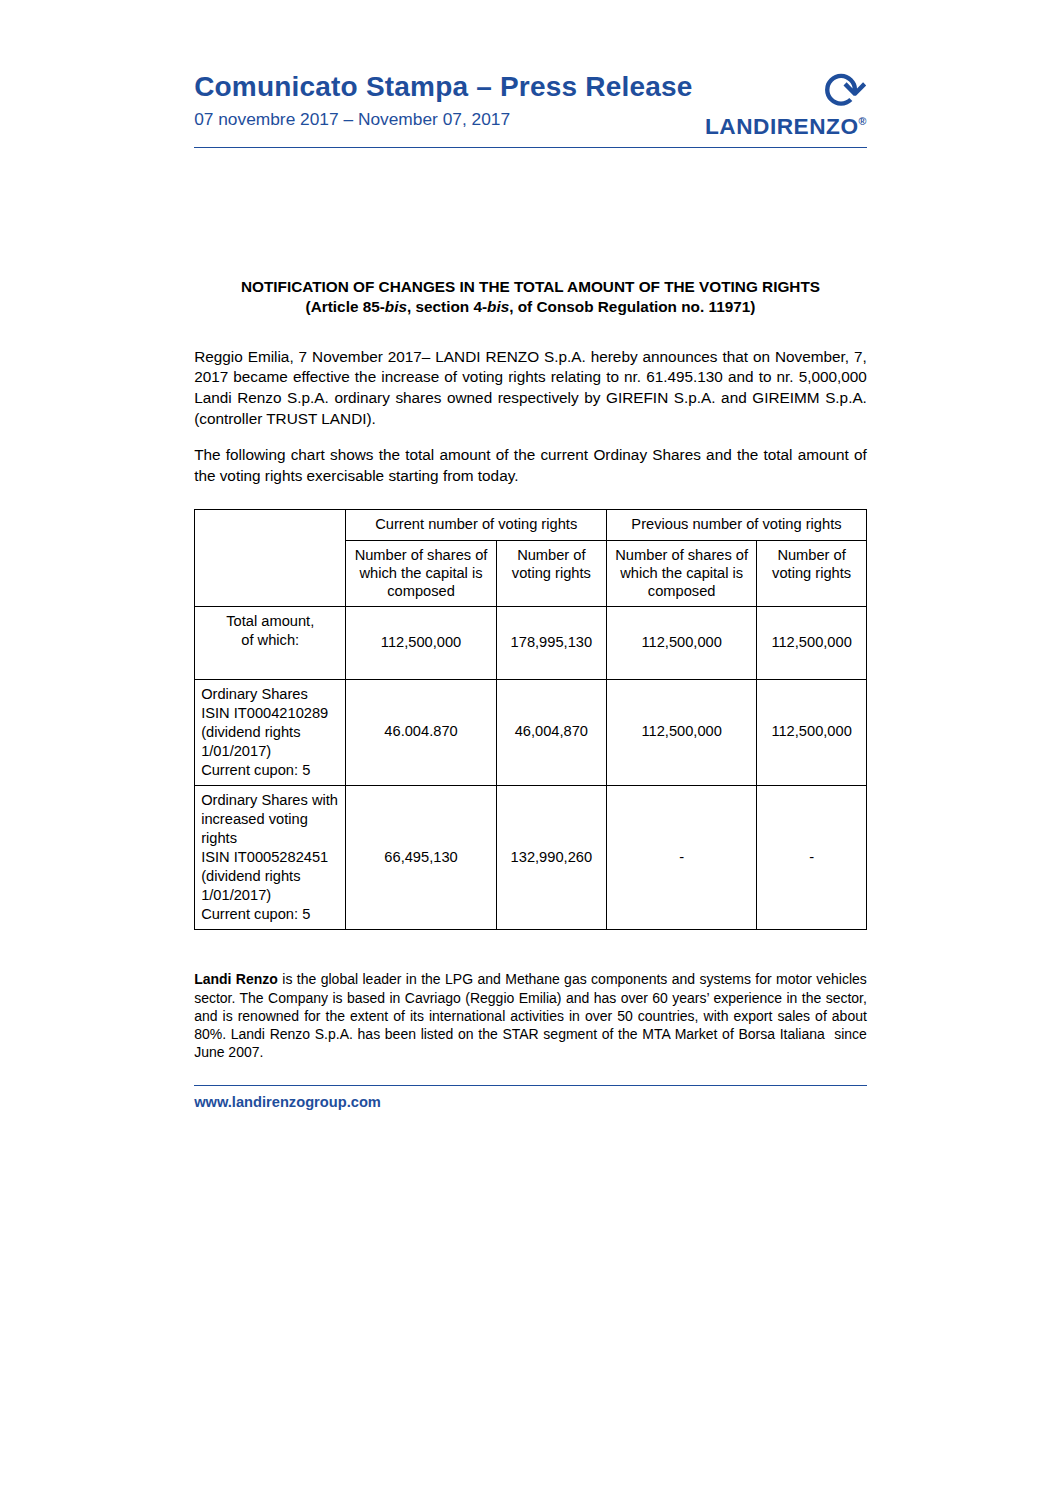Comunicato Stampa – Press Release
07 novembre 2017 – November 07, 2017
⟳ LANDIRENZO®
NOTIFICATION OF CHANGES IN THE TOTAL AMOUNT OF THE VOTING RIGHTS
(Article 85-bis, section 4-bis, of Consob Regulation no. 11971)
Reggio Emilia, 7 November 2017– LANDI RENZO S.p.A. hereby announces that on November, 7, 2017 became effective the increase of voting rights relating to nr. 61.495.130 and to nr. 5,000,000 Landi Renzo S.p.A. ordinary shares owned respectively by GIREFIN S.p.A. and GIREIMM S.p.A. (controller TRUST LANDI).
The following chart shows the total amount of the current Ordinay Shares and the total amount of the voting rights exercisable starting from today.
| | Current number of voting rights | Previous number of voting rights |
| --- | --- | --- |
| Number of shares of which the capital is composed | Number of voting rights | Number of shares of which the capital is composed | Number of voting rights |
| Total amount, of which: | 112,500,000 | 178,995,130 | 112,500,000 | 112,500,000 |
| Ordinary Shares ISIN IT0004210289 (dividend rights 1/01/2017) Current cupon: 5 | 46.004.870 | 46,004,870 | 112,500,000 | 112,500,000 |
| Ordinary Shares with increased voting rights ISIN IT0005282451 (dividend rights 1/01/2017) Current cupon: 5 | 66,495,130 | 132,990,260 | - | - |
Landi Renzo is the global leader in the LPG and Methane gas components and systems for motor vehicles sector. The Company is based in Cavriago (Reggio Emilia) and has over 60 years’ experience in the sector, and is renowned for the extent of its international activities in over 50 countries, with export sales of about 80%. Landi Renzo S.p.A. has been listed on the STAR segment of the MTA Market of Borsa Italiana since June 2007.
www.landirenzogroup.com